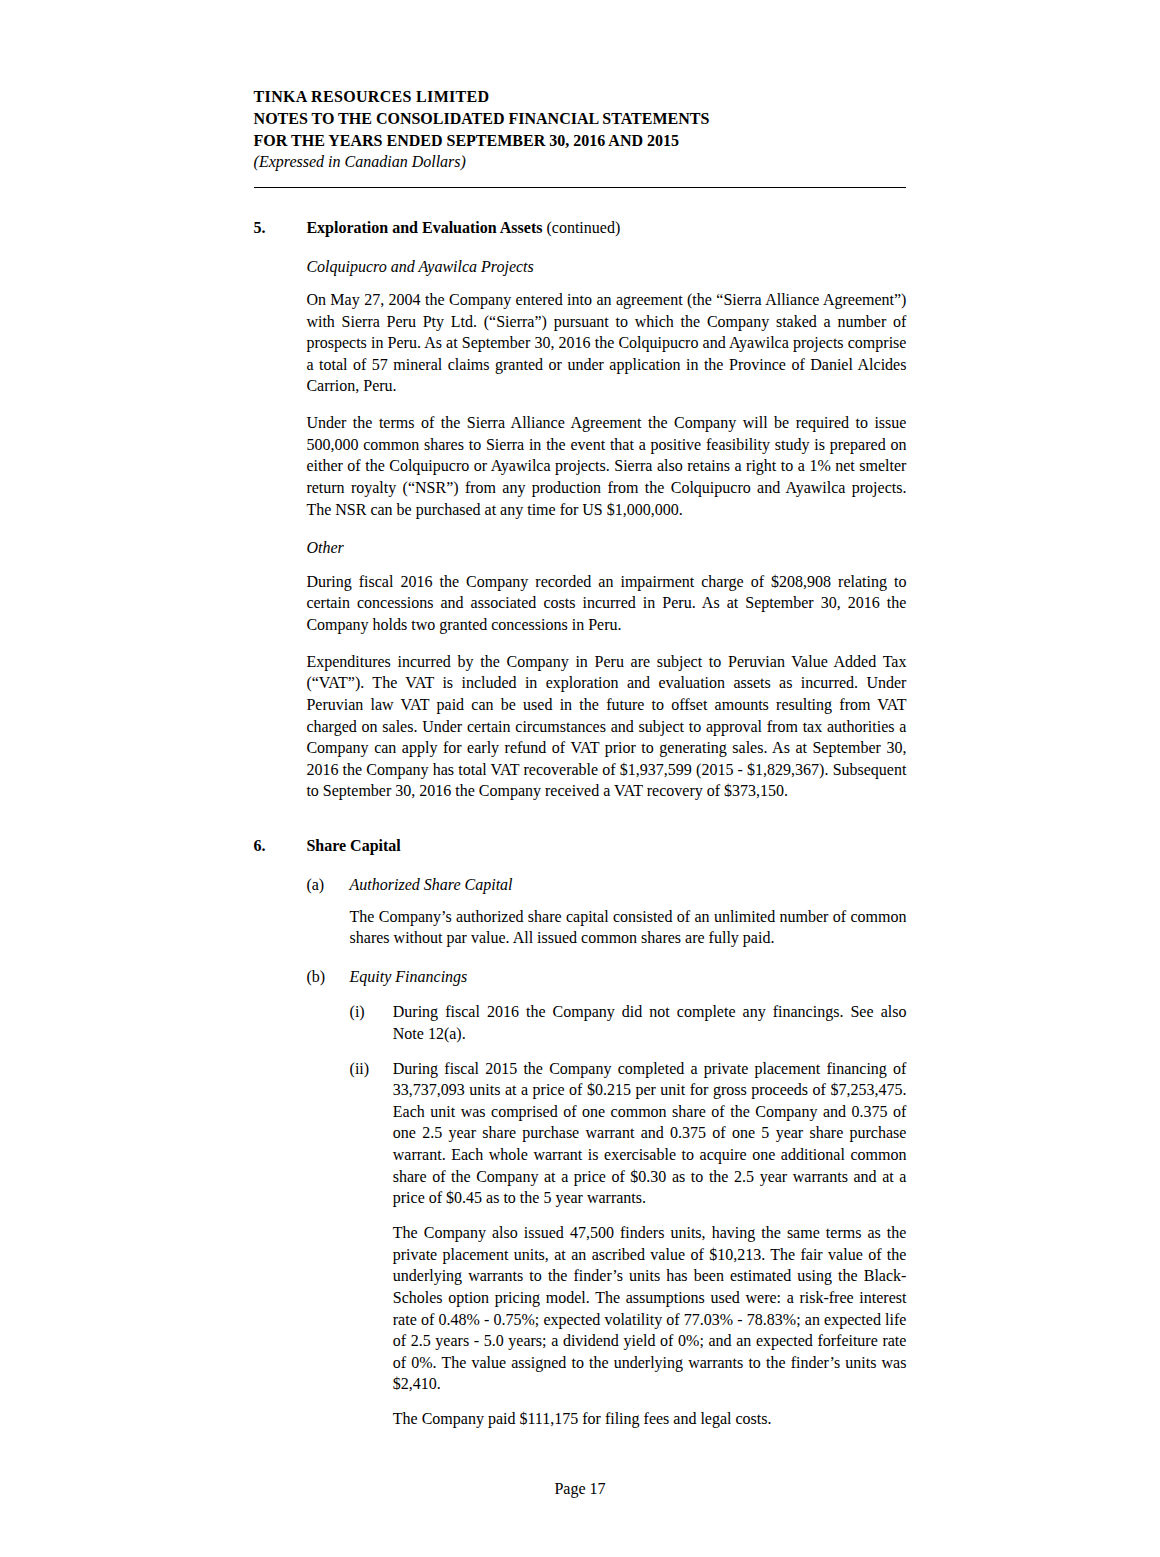TINKA RESOURCES LIMITED
NOTES TO THE CONSOLIDATED FINANCIAL STATEMENTS
FOR THE YEARS ENDED SEPTEMBER 30, 2016 AND 2015
(Expressed in Canadian Dollars)
5.
Exploration and Evaluation Assets (continued)
Colquipucro and Ayawilca Projects
On May 27, 2004 the Company entered into an agreement (the “Sierra Alliance Agreement”) with Sierra Peru Pty Ltd. (“Sierra”) pursuant to which the Company staked a number of prospects in Peru. As at September 30, 2016 the Colquipucro and Ayawilca projects comprise a total of 57 mineral claims granted or under application in the Province of Daniel Alcides Carrion, Peru.
Under the terms of the Sierra Alliance Agreement the Company will be required to issue 500,000 common shares to Sierra in the event that a positive feasibility study is prepared on either of the Colquipucro or Ayawilca projects. Sierra also retains a right to a 1% net smelter return royalty (“NSR”) from any production from the Colquipucro and Ayawilca projects. The NSR can be purchased at any time for US $1,000,000.
Other
During fiscal 2016 the Company recorded an impairment charge of $208,908 relating to certain concessions and associated costs incurred in Peru. As at September 30, 2016 the Company holds two granted concessions in Peru.
Expenditures incurred by the Company in Peru are subject to Peruvian Value Added Tax (“VAT”). The VAT is included in exploration and evaluation assets as incurred. Under Peruvian law VAT paid can be used in the future to offset amounts resulting from VAT charged on sales. Under certain circumstances and subject to approval from tax authorities a Company can apply for early refund of VAT prior to generating sales. As at September 30, 2016 the Company has total VAT recoverable of $1,937,599 (2015 - $1,829,367). Subsequent to September 30, 2016 the Company received a VAT recovery of $373,150.
6.
Share Capital
(a)
Authorized Share Capital
The Company’s authorized share capital consisted of an unlimited number of common shares without par value. All issued common shares are fully paid.
(b)
Equity Financings
(i)
During fiscal 2016 the Company did not complete any financings. See also Note 12(a).
(ii)
During fiscal 2015 the Company completed a private placement financing of 33,737,093 units at a price of $0.215 per unit for gross proceeds of $7,253,475. Each unit was comprised of one common share of the Company and 0.375 of one 2.5 year share purchase warrant and 0.375 of one 5 year share purchase warrant. Each whole warrant is exercisable to acquire one additional common share of the Company at a price of $0.30 as to the 2.5 year warrants and at a price of $0.45 as to the 5 year warrants.
The Company also issued 47,500 finders units, having the same terms as the private placement units, at an ascribed value of $10,213. The fair value of the underlying warrants to the finder’s units has been estimated using the Black-Scholes option pricing model. The assumptions used were: a risk-free interest rate of 0.48% - 0.75%; expected volatility of 77.03% - 78.83%; an expected life of 2.5 years - 5.0 years; a dividend yield of 0%; and an expected forfeiture rate of 0%. The value assigned to the underlying warrants to the finder’s units was $2,410.
The Company paid $111,175 for filing fees and legal costs.
Page 17